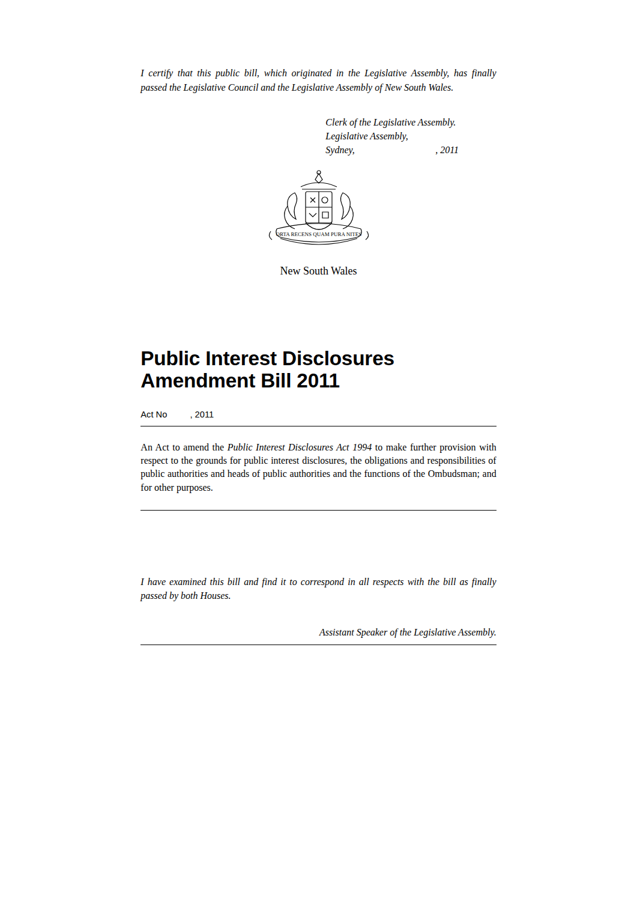I certify that this public bill, which originated in the Legislative Assembly, has finally passed the Legislative Council and the Legislative Assembly of New South Wales.
Clerk of the Legislative Assembly.
Legislative Assembly,
Sydney,, 2011
New South Wales
Public Interest Disclosures
Amendment Bill 2011
Act No , 2011
An Act to amend the Public Interest Disclosures Act 1994 to make further provision with respect to the grounds for public interest disclosures, the obligations and responsibilities of public authorities and heads of public authorities and the functions of the Ombudsman; and for other purposes.
I have examined this bill and find it to correspond in all respects with the bill as finally passed by both Houses.
Assistant Speaker of the Legislative Assembly.